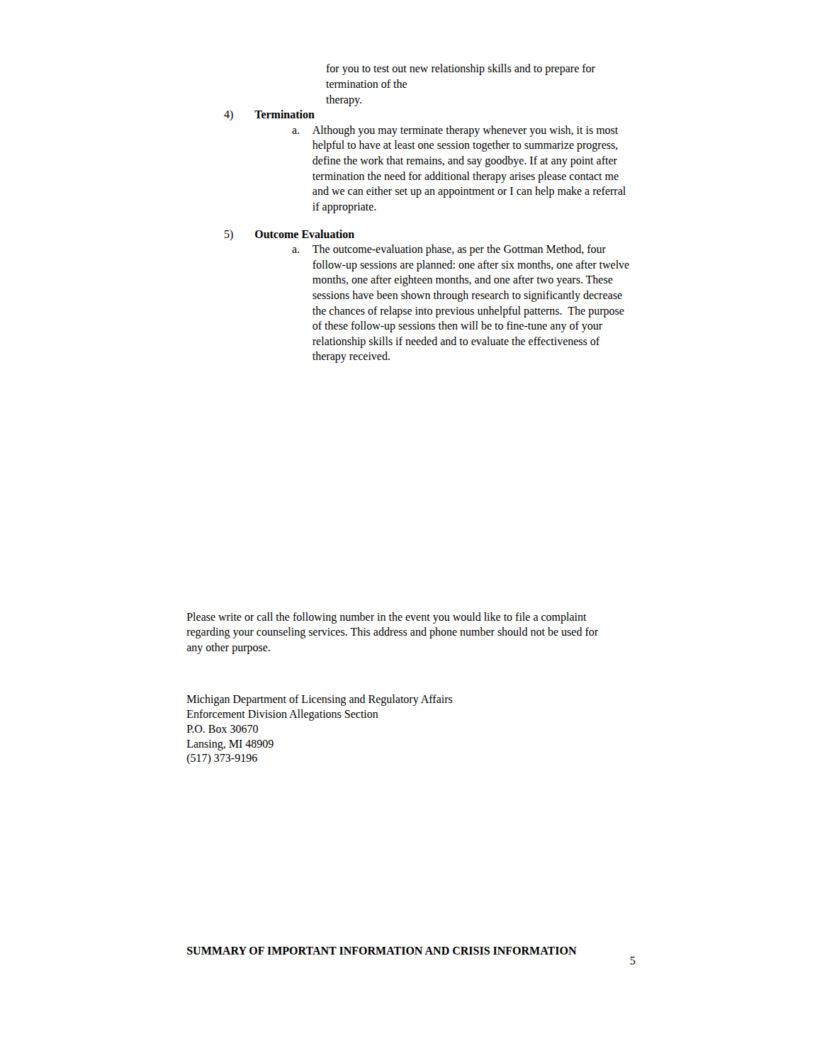for you to test out new relationship skills and to prepare for termination of the
therapy.
4) Termination
a. Although you may terminate therapy whenever you wish, it is most helpful to have at least one session together to summarize progress, define the work that remains, and say goodbye. If at any point after termination the need for additional therapy arises please contact me and we can either set up an appointment or I can help make a referral if appropriate.
5) Outcome Evaluation
a. The outcome-evaluation phase, as per the Gottman Method, four follow-up sessions are planned: one after six months, one after twelve months, one after eighteen months, and one after two years. These sessions have been shown through research to significantly decrease the chances of relapse into previous unhelpful patterns. The purpose of these follow-up sessions then will be to fine-tune any of your relationship skills if needed and to evaluate the effectiveness of therapy received.
Please write or call the following number in the event you would like to file a complaint regarding your counseling services. This address and phone number should not be used for any other purpose.
Michigan Department of Licensing and Regulatory Affairs
Enforcement Division Allegations Section
P.O. Box 30670
Lansing, MI 48909
(517) 373-9196
SUMMARY OF IMPORTANT INFORMATION AND CRISIS INFORMATION
5